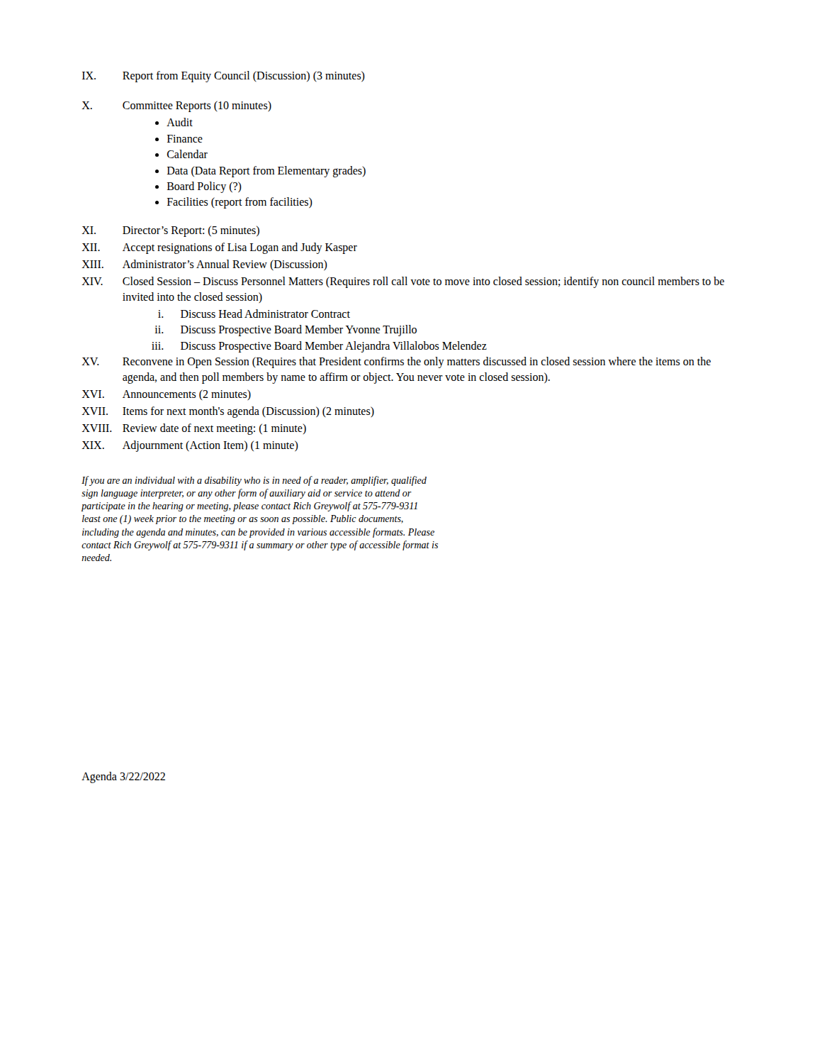IX. Report from Equity Council (Discussion) (3 minutes)
X. Committee Reports (10 minutes)
Audit
Finance
Calendar
Data (Data Report from Elementary grades)
Board Policy (?)
Facilities (report from facilities)
XI. Director’s Report: (5 minutes)
XII. Accept resignations of Lisa Logan and Judy Kasper
XIII. Administrator’s Annual Review (Discussion)
XIV. Closed Session – Discuss Personnel Matters (Requires roll call vote to move into closed session; identify non council members to be invited into the closed session)
Discuss Head Administrator Contract
Discuss Prospective Board Member Yvonne Trujillo
Discuss Prospective Board Member Alejandra Villalobos Melendez
XV. Reconvene in Open Session (Requires that President confirms the only matters discussed in closed session where the items on the agenda, and then poll members by name to affirm or object. You never vote in closed session).
XVI. Announcements (2 minutes)
XVII. Items for next month's agenda (Discussion) (2 minutes)
XVIII. Review date of next meeting: (1 minute)
XIX. Adjournment (Action Item) (1 minute)
If you are an individual with a disability who is in need of a reader, amplifier, qualified sign language interpreter, or any other form of auxiliary aid or service to attend or participate in the hearing or meeting, please contact Rich Greywolf at 575-779-9311 least one (1) week prior to the meeting or as soon as possible. Public documents, including the agenda and minutes, can be provided in various accessible formats. Please contact Rich Greywolf at 575-779-9311 if a summary or other type of accessible format is needed.
Agenda 3/22/2022